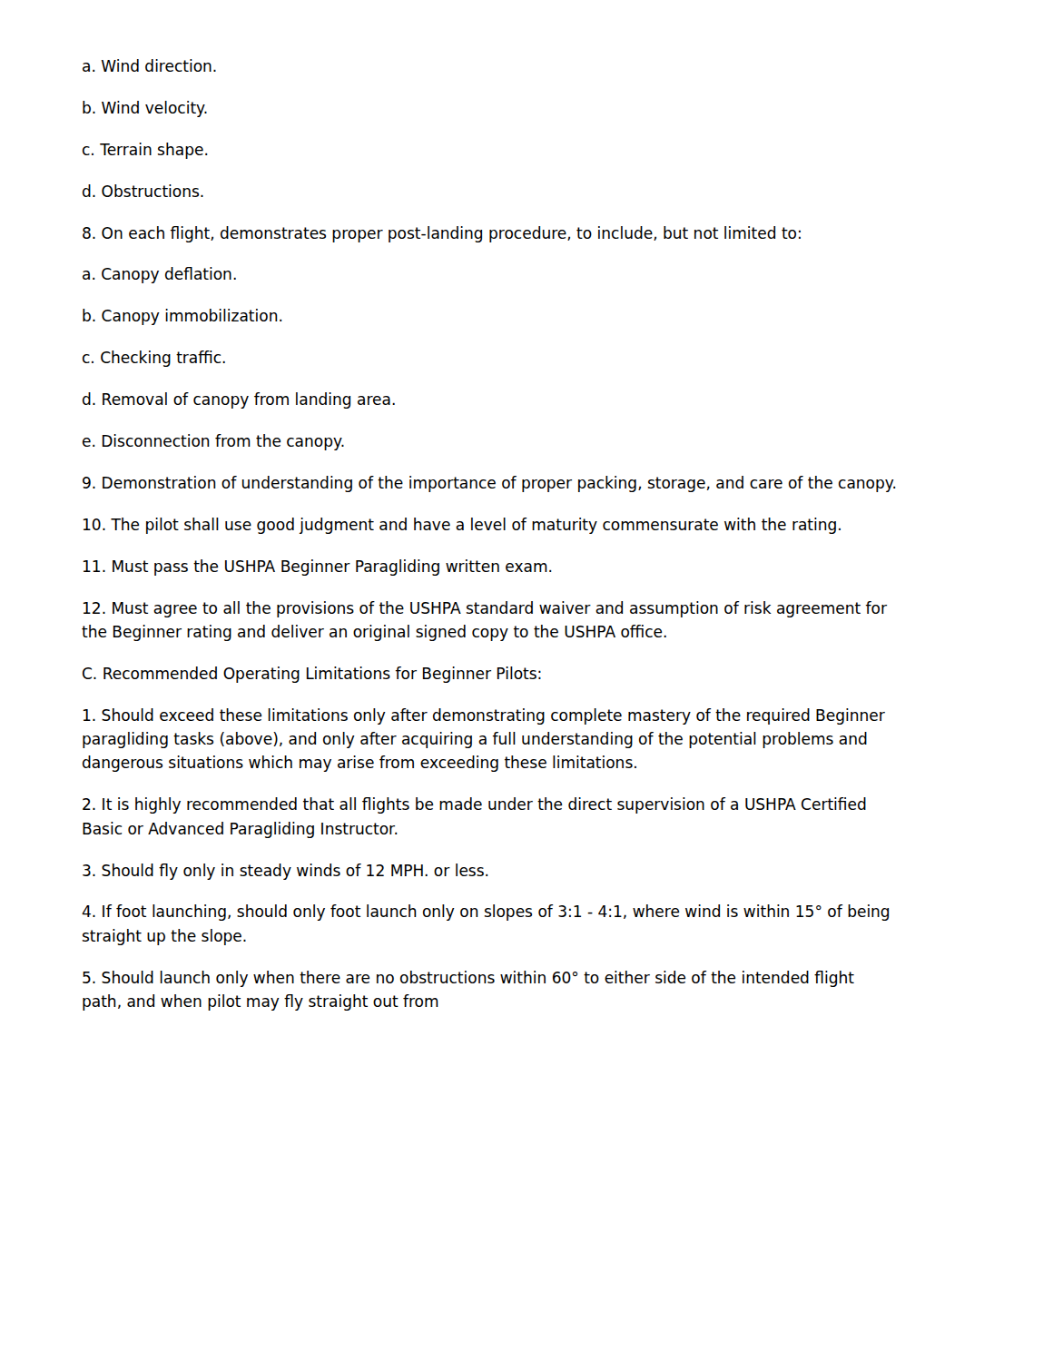a. Wind direction.
b. Wind velocity.
c. Terrain shape.
d. Obstructions.
8. On each flight, demonstrates proper post-landing procedure, to include, but not limited to:
a. Canopy deflation.
b. Canopy immobilization.
c. Checking traffic.
d. Removal of canopy from landing area.
e. Disconnection from the canopy.
9. Demonstration of understanding of the importance of proper packing, storage, and care of the canopy.
10. The pilot shall use good judgment and have a level of maturity commensurate with the rating.
11. Must pass the USHPA Beginner Paragliding written exam.
12. Must agree to all the provisions of the USHPA standard waiver and assumption of risk agreement for the Beginner rating and deliver an original signed copy to the USHPA office.
C. Recommended Operating Limitations for Beginner Pilots:
1. Should exceed these limitations only after demonstrating complete mastery of the required Beginner paragliding tasks (above), and only after acquiring a full understanding of the potential problems and dangerous situations which may arise from exceeding these limitations.
2. It is highly recommended that all flights be made under the direct supervision of a USHPA Certified Basic or Advanced Paragliding Instructor.
3. Should fly only in steady winds of 12 MPH. or less.
4. If foot launching, should only foot launch only on slopes of 3:1 - 4:1, where wind is within 15° of being straight up the slope.
5. Should launch only when there are no obstructions within 60° to either side of the intended flight path, and when pilot may fly straight out from